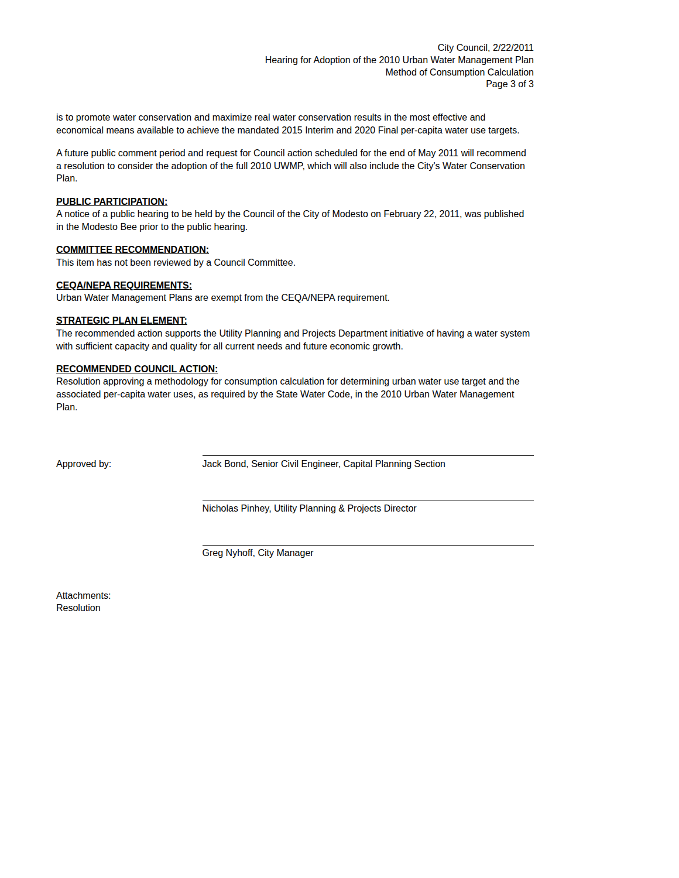City Council, 2/22/2011
Hearing for Adoption of the 2010 Urban Water Management Plan
Method of Consumption Calculation
Page 3 of 3
is to promote water conservation and maximize real water conservation results in the most effective and economical means available to achieve the mandated 2015 Interim and 2020 Final per-capita water use targets.
A future public comment period and request for Council action scheduled for the end of May 2011 will recommend a resolution to consider the adoption of the full 2010 UWMP, which will also include the City's Water Conservation Plan.
Public Participation:
A notice of a public hearing to be held by the Council of the City of Modesto on February 22, 2011, was published in the Modesto Bee prior to the public hearing.
Committee Recommendation:
This item has not been reviewed by a Council Committee.
CEQA/NEPA Requirements:
Urban Water Management Plans are exempt from the CEQA/NEPA requirement.
Strategic Plan Element:
The recommended action supports the Utility Planning and Projects Department initiative of having a water system with sufficient capacity and quality for all current needs and future economic growth.
Recommended Council Action:
Resolution approving a methodology for consumption calculation for determining urban water use target and the associated per-capita water uses, as required by the State Water Code, in the 2010 Urban Water Management Plan.
Approved by:
Jack Bond, Senior Civil Engineer, Capital Planning Section
Approved by:
Nicholas Pinhey, Utility Planning & Projects Director
Approved by:
Greg Nyhoff, City Manager
Attachments:
Resolution